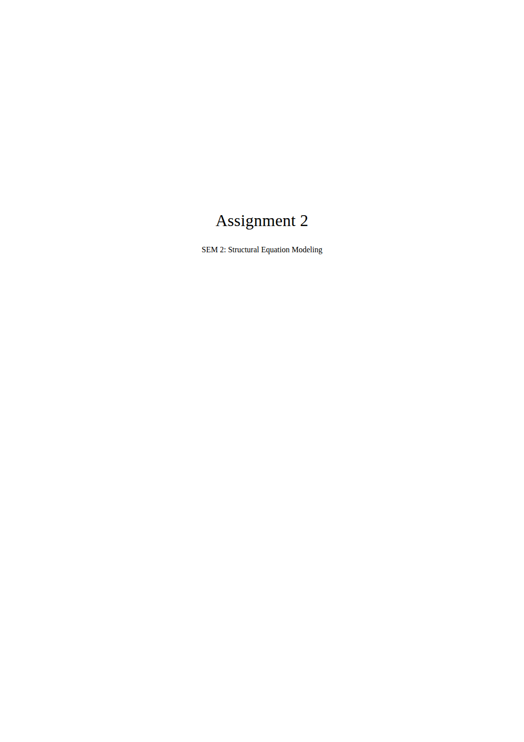Assignment 2
SEM 2: Structural Equation Modeling